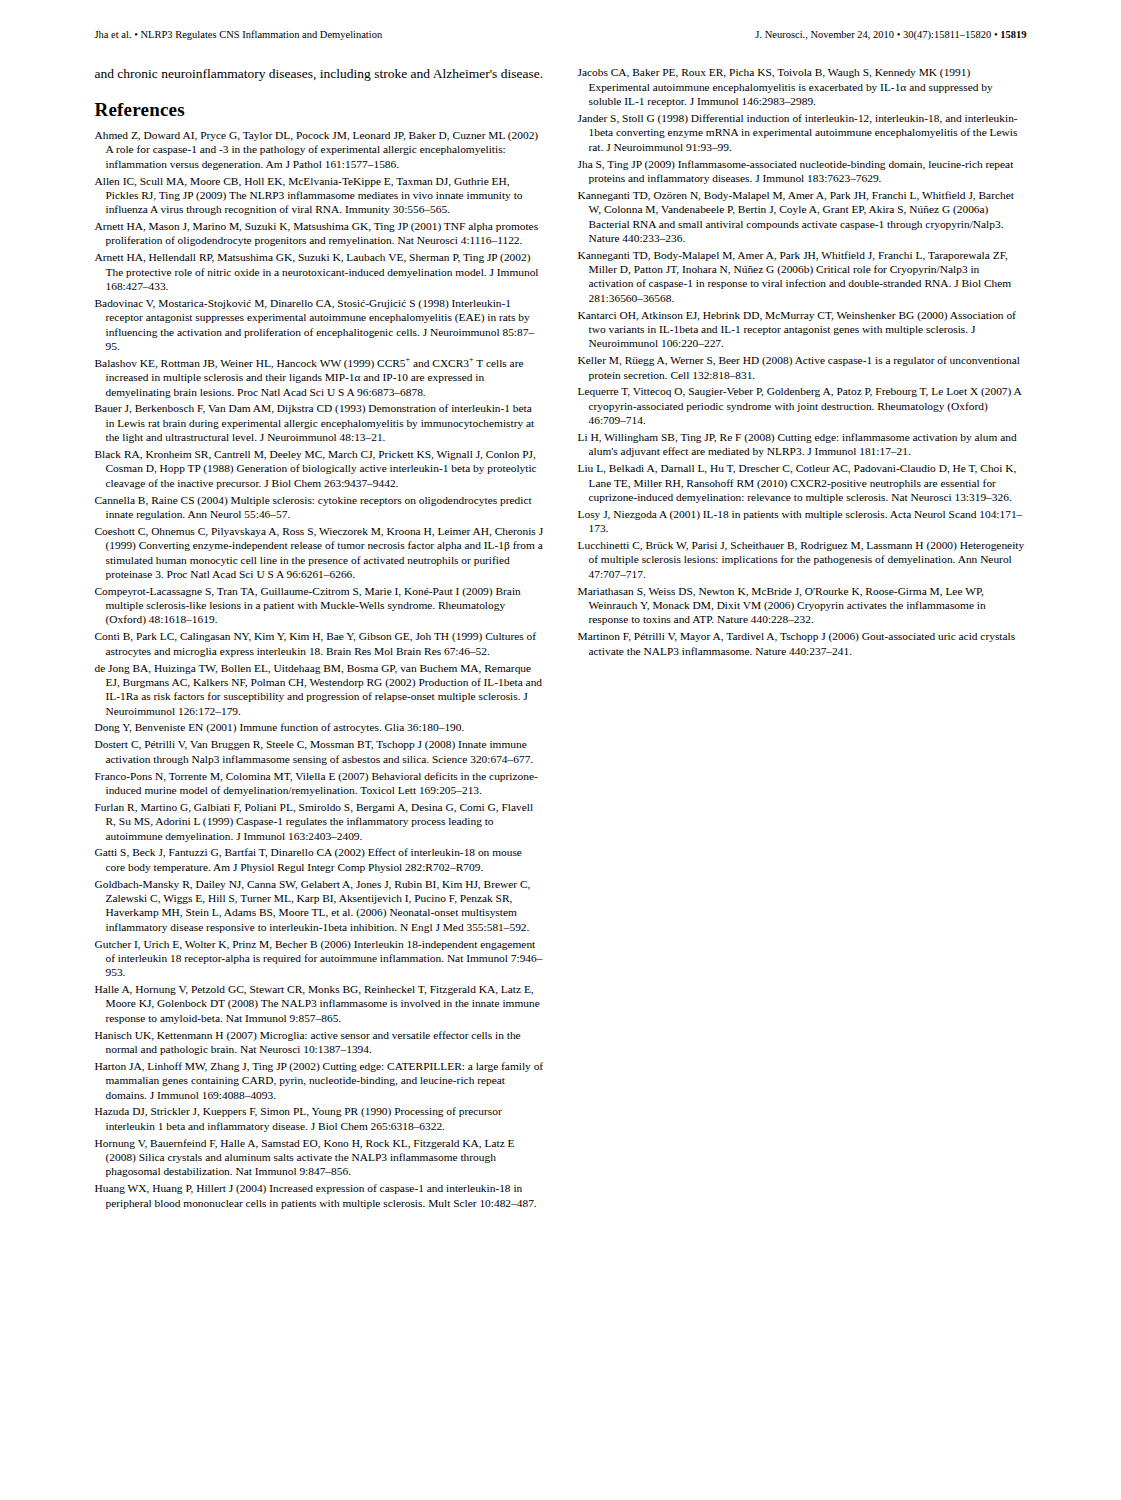Jha et al. • NLRP3 Regulates CNS Inflammation and Demyelination
J. Neurosci., November 24, 2010 • 30(47):15811–15820 • 15819
and chronic neuroinflammatory diseases, including stroke and Alzheimer's disease.
References
Ahmed Z, Doward AI, Pryce G, Taylor DL, Pocock JM, Leonard JP, Baker D, Cuzner ML (2002) A role for caspase-1 and -3 in the pathology of experimental allergic encephalomyelitis: inflammation versus degeneration. Am J Pathol 161:1577–1586.
Allen IC, Scull MA, Moore CB, Holl EK, McElvania-TeKippe E, Taxman DJ, Guthrie EH, Pickles RJ, Ting JP (2009) The NLRP3 inflammasome mediates in vivo innate immunity to influenza A virus through recognition of viral RNA. Immunity 30:556–565.
Arnett HA, Mason J, Marino M, Suzuki K, Matsushima GK, Ting JP (2001) TNF alpha promotes proliferation of oligodendrocyte progenitors and remyelination. Nat Neurosci 4:1116–1122.
Arnett HA, Hellendall RP, Matsushima GK, Suzuki K, Laubach VE, Sherman P, Ting JP (2002) The protective role of nitric oxide in a neurotoxicant-induced demyelination model. J Immunol 168:427–433.
Badovinac V, Mostarica-Stojković M, Dinarello CA, Stosić-Grujicić S (1998) Interleukin-1 receptor antagonist suppresses experimental autoimmune encephalomyelitis (EAE) in rats by influencing the activation and proliferation of encephalitogenic cells. J Neuroimmunol 85:87–95.
Balashov KE, Rottman JB, Weiner HL, Hancock WW (1999) CCR5+ and CXCR3+ T cells are increased in multiple sclerosis and their ligands MIP-1α and IP-10 are expressed in demyelinating brain lesions. Proc Natl Acad Sci U S A 96:6873–6878.
Bauer J, Berkenbosch F, Van Dam AM, Dijkstra CD (1993) Demonstration of interleukin-1 beta in Lewis rat brain during experimental allergic encephalomyelitis by immunocytochemistry at the light and ultrastructural level. J Neuroimmunol 48:13–21.
Black RA, Kronheim SR, Cantrell M, Deeley MC, March CJ, Prickett KS, Wignall J, Conlon PJ, Cosman D, Hopp TP (1988) Generation of biologically active interleukin-1 beta by proteolytic cleavage of the inactive precursor. J Biol Chem 263:9437–9442.
Cannella B, Raine CS (2004) Multiple sclerosis: cytokine receptors on oligodendrocytes predict innate regulation. Ann Neurol 55:46–57.
Coeshott C, Ohnemus C, Pilyavskaya A, Ross S, Wieczorek M, Kroona H, Leimer AH, Cheronis J (1999) Converting enzyme-independent release of tumor necrosis factor alpha and IL-1β from a stimulated human monocytic cell line in the presence of activated neutrophils or purified proteinase 3. Proc Natl Acad Sci U S A 96:6261–6266.
Compeyrot-Lacassagne S, Tran TA, Guillaume-Czitrom S, Marie I, Koné-Paut I (2009) Brain multiple sclerosis-like lesions in a patient with Muckle-Wells syndrome. Rheumatology (Oxford) 48:1618–1619.
Conti B, Park LC, Calingasan NY, Kim Y, Kim H, Bae Y, Gibson GE, Joh TH (1999) Cultures of astrocytes and microglia express interleukin 18. Brain Res Mol Brain Res 67:46–52.
de Jong BA, Huizinga TW, Bollen EL, Uitdehaag BM, Bosma GP, van Buchem MA, Remarque EJ, Burgmans AC, Kalkers NF, Polman CH, Westendorp RG (2002) Production of IL-1beta and IL-1Ra as risk factors for susceptibility and progression of relapse-onset multiple sclerosis. J Neuroimmunol 126:172–179.
Dong Y, Benveniste EN (2001) Immune function of astrocytes. Glia 36:180–190.
Dostert C, Pétrilli V, Van Bruggen R, Steele C, Mossman BT, Tschopp J (2008) Innate immune activation through Nalp3 inflammasome sensing of asbestos and silica. Science 320:674–677.
Franco-Pons N, Torrente M, Colomina MT, Vilella E (2007) Behavioral deficits in the cuprizone-induced murine model of demyelination/remyelination. Toxicol Lett 169:205–213.
Furlan R, Martino G, Galbiati F, Poliani PL, Smiroldo S, Bergami A, Desina G, Comi G, Flavell R, Su MS, Adorini L (1999) Caspase-1 regulates the inflammatory process leading to autoimmune demyelination. J Immunol 163:2403–2409.
Gatti S, Beck J, Fantuzzi G, Bartfai T, Dinarello CA (2002) Effect of interleukin-18 on mouse core body temperature. Am J Physiol Regul Integr Comp Physiol 282:R702–R709.
Goldbach-Mansky R, Dailey NJ, Canna SW, Gelabert A, Jones J, Rubin BI, Kim HJ, Brewer C, Zalewski C, Wiggs E, Hill S, Turner ML, Karp BI, Aksentijevich I, Pucino F, Penzak SR, Haverkamp MH, Stein L, Adams BS, Moore TL, et al. (2006) Neonatal-onset multisystem inflammatory disease responsive to interleukin-1beta inhibition. N Engl J Med 355:581–592.
Gutcher I, Urich E, Wolter K, Prinz M, Becher B (2006) Interleukin 18-independent engagement of interleukin 18 receptor-alpha is required for autoimmune inflammation. Nat Immunol 7:946–953.
Halle A, Hornung V, Petzold GC, Stewart CR, Monks BG, Reinheckel T, Fitzgerald KA, Latz E, Moore KJ, Golenbock DT (2008) The NALP3 inflammasome is involved in the innate immune response to amyloid-beta. Nat Immunol 9:857–865.
Hanisch UK, Kettenmann H (2007) Microglia: active sensor and versatile effector cells in the normal and pathologic brain. Nat Neurosci 10:1387–1394.
Harton JA, Linhoff MW, Zhang J, Ting JP (2002) Cutting edge: CATERPILLER: a large family of mammalian genes containing CARD, pyrin, nucleotide-binding, and leucine-rich repeat domains. J Immunol 169:4088–4093.
Hazuda DJ, Strickler J, Kueppers F, Simon PL, Young PR (1990) Processing of precursor interleukin 1 beta and inflammatory disease. J Biol Chem 265:6318–6322.
Hornung V, Bauernfeind F, Halle A, Samstad EO, Kono H, Rock KL, Fitzgerald KA, Latz E (2008) Silica crystals and aluminum salts activate the NALP3 inflammasome through phagosomal destabilization. Nat Immunol 9:847–856.
Huang WX, Huang P, Hillert J (2004) Increased expression of caspase-1 and interleukin-18 in peripheral blood mononuclear cells in patients with multiple sclerosis. Mult Scler 10:482–487.
Jacobs CA, Baker PE, Roux ER, Picha KS, Toivola B, Waugh S, Kennedy MK (1991) Experimental autoimmune encephalomyelitis is exacerbated by IL-1α and suppressed by soluble IL-1 receptor. J Immunol 146:2983–2989.
Jander S, Stoll G (1998) Differential induction of interleukin-12, interleukin-18, and interleukin-1beta converting enzyme mRNA in experimental autoimmune encephalomyelitis of the Lewis rat. J Neuroimmunol 91:93–99.
Jha S, Ting JP (2009) Inflammasome-associated nucleotide-binding domain, leucine-rich repeat proteins and inflammatory diseases. J Immunol 183:7623–7629.
Kanneganti TD, Ozören N, Body-Malapel M, Amer A, Park JH, Franchi L, Whitfield J, Barchet W, Colonna M, Vandenabeele P, Bertin J, Coyle A, Grant EP, Akira S, Núñez G (2006a) Bacterial RNA and small antiviral compounds activate caspase-1 through cryopyrin/Nalp3. Nature 440:233–236.
Kanneganti TD, Body-Malapel M, Amer A, Park JH, Whitfield J, Franchi L, Taraporewala ZF, Miller D, Patton JT, Inohara N, Núñez G (2006b) Critical role for Cryopyrin/Nalp3 in activation of caspase-1 in response to viral infection and double-stranded RNA. J Biol Chem 281:36560–36568.
Kantarci OH, Atkinson EJ, Hebrink DD, McMurray CT, Weinshenker BG (2000) Association of two variants in IL-1beta and IL-1 receptor antagonist genes with multiple sclerosis. J Neuroimmunol 106:220–227.
Keller M, Rüegg A, Werner S, Beer HD (2008) Active caspase-1 is a regulator of unconventional protein secretion. Cell 132:818–831.
Lequerre T, Vittecoq O, Saugier-Veber P, Goldenberg A, Patoz P, Frebourg T, Le Loet X (2007) A cryopyrin-associated periodic syndrome with joint destruction. Rheumatology (Oxford) 46:709–714.
Li H, Willingham SB, Ting JP, Re F (2008) Cutting edge: inflammasome activation by alum and alum's adjuvant effect are mediated by NLRP3. J Immunol 181:17–21.
Liu L, Belkadi A, Darnall L, Hu T, Drescher C, Cotleur AC, Padovani-Claudio D, He T, Choi K, Lane TE, Miller RH, Ransohoff RM (2010) CXCR2-positive neutrophils are essential for cuprizone-induced demyelination: relevance to multiple sclerosis. Nat Neurosci 13:319–326.
Losy J, Niezgoda A (2001) IL-18 in patients with multiple sclerosis. Acta Neurol Scand 104:171–173.
Lucchinetti C, Brück W, Parisi J, Scheithauer B, Rodriguez M, Lassmann H (2000) Heterogeneity of multiple sclerosis lesions: implications for the pathogenesis of demyelination. Ann Neurol 47:707–717.
Mariathasan S, Weiss DS, Newton K, McBride J, O'Rourke K, Roose-Girma M, Lee WP, Weinrauch Y, Monack DM, Dixit VM (2006) Cryopyrin activates the inflammasome in response to toxins and ATP. Nature 440:228–232.
Martinon F, Pétrilli V, Mayor A, Tardivel A, Tschopp J (2006) Gout-associated uric acid crystals activate the NALP3 inflammasome. Nature 440:237–241.